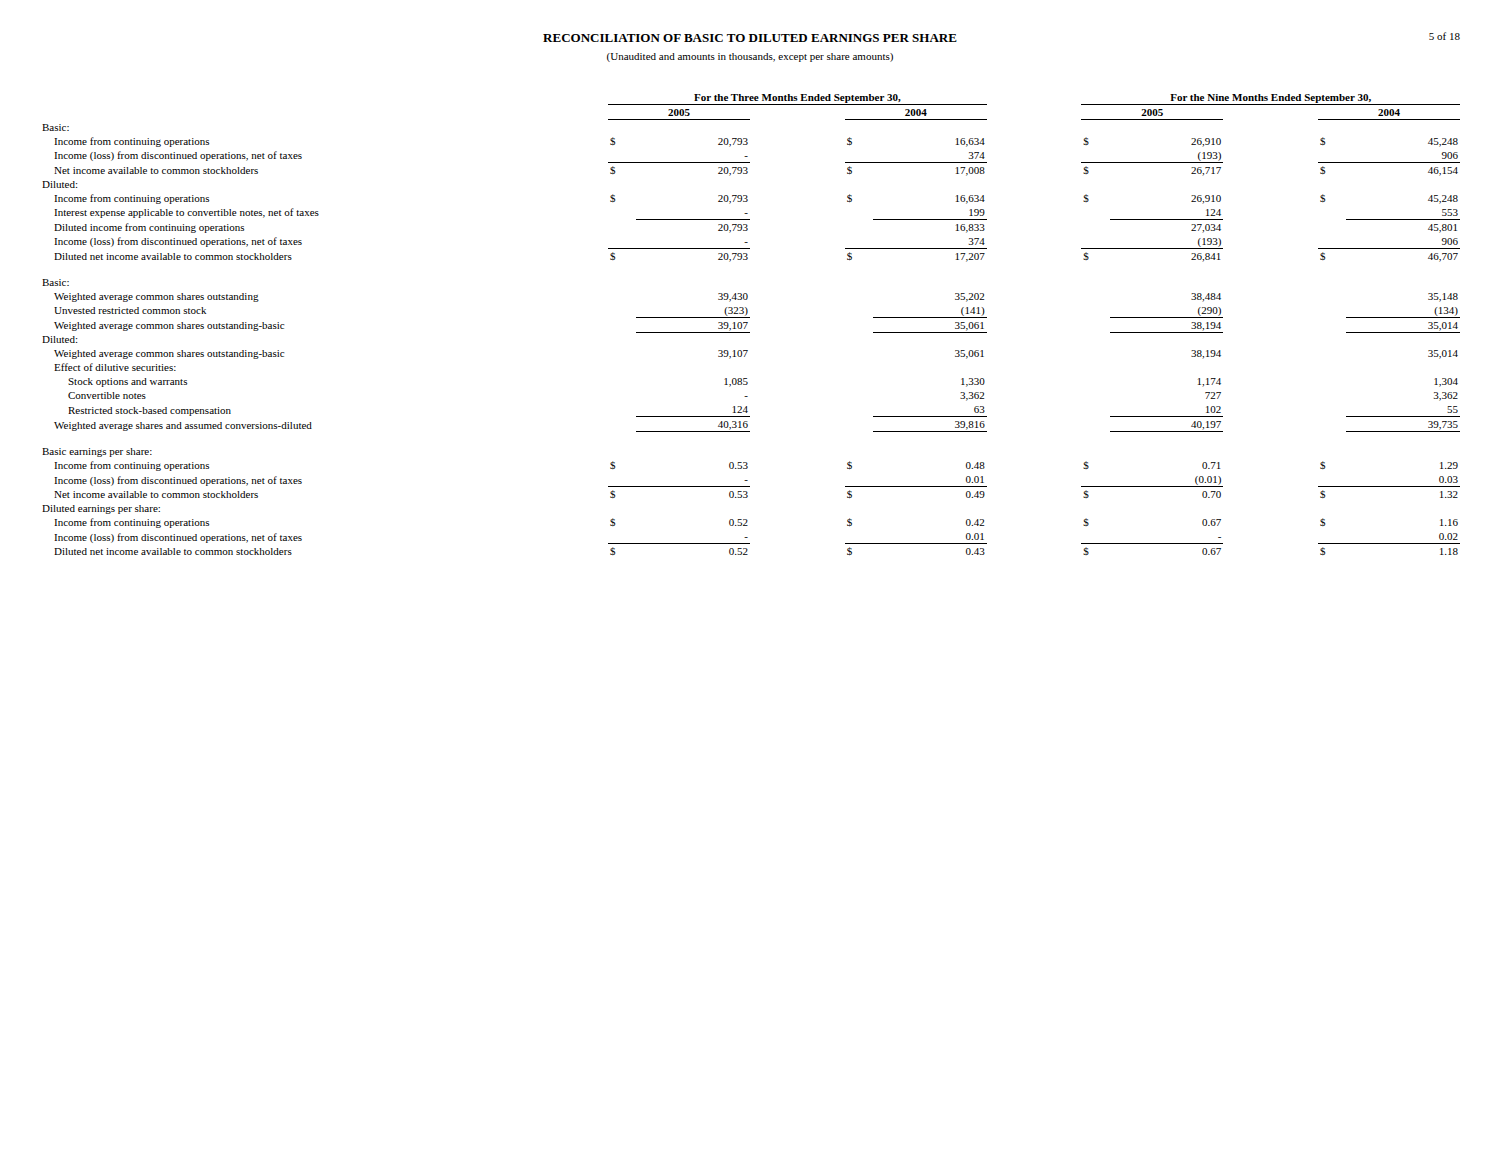5 of 18
RECONCILIATION OF BASIC TO DILUTED EARNINGS PER SHARE
(Unaudited and amounts in thousands, except per share amounts)
| | For the Three Months Ended September 30, | | For the Nine Months Ended September 30, |
| --- | --- | --- | --- |
| | 2005 | | 2004 | | 2005 | | 2004 |
| Basic: | |
| Income from continuing operations | $ | 20,793 | | $ | 16,634 | | $ | 26,910 | | $ | 45,248 |
| Income (loss) from discontinued operations, net of taxes | | - | | | 374 | | | (193) | | | 906 |
| Net income available to common stockholders | $ | 20,793 | | $ | 17,008 | | $ | 26,717 | | $ | 46,154 |
| Diluted: | |
| Income from continuing operations | $ | 20,793 | | $ | 16,634 | | $ | 26,910 | | $ | 45,248 |
| Interest expense applicable to convertible notes, net of taxes | | - | | | 199 | | | 124 | | | 553 |
| Diluted income from continuing operations | | 20,793 | | | 16,833 | | | 27,034 | | | 45,801 |
| Income (loss) from discontinued operations, net of taxes | | - | | | 374 | | | (193) | | | 906 |
| Diluted net income available to common stockholders | $ | 20,793 | | $ | 17,207 | | $ | 26,841 | | $ | 46,707 |
| Basic: | |
| Weighted average common shares outstanding | | 39,430 | | | 35,202 | | | 38,484 | | | 35,148 |
| Unvested restricted common stock | | (323) | | | (141) | | | (290) | | | (134) |
| Weighted average common shares outstanding-basic | | 39,107 | | | 35,061 | | | 38,194 | | | 35,014 |
| Diluted: | |
| Weighted average common shares outstanding-basic | | 39,107 | | | 35,061 | | | 38,194 | | | 35,014 |
| Effect of dilutive securities: | |
| Stock options and warrants | | 1,085 | | | 1,330 | | | 1,174 | | | 1,304 |
| Convertible notes | | - | | | 3,362 | | | 727 | | | 3,362 |
| Restricted stock-based compensation | | 124 | | | 63 | | | 102 | | | 55 |
| Weighted average shares and assumed conversions-diluted | | 40,316 | | | 39,816 | | | 40,197 | | | 39,735 |
| Basic earnings per share: | |
| Income from continuing operations | $ | 0.53 | | $ | 0.48 | | $ | 0.71 | | $ | 1.29 |
| Income (loss) from discontinued operations, net of taxes | | - | | | 0.01 | | | (0.01) | | | 0.03 |
| Net income available to common stockholders | $ | 0.53 | | $ | 0.49 | | $ | 0.70 | | $ | 1.32 |
| Diluted earnings per share: | |
| Income from continuing operations | $ | 0.52 | | $ | 0.42 | | $ | 0.67 | | $ | 1.16 |
| Income (loss) from discontinued operations, net of taxes | | - | | | 0.01 | | | - | | | 0.02 |
| Diluted net income available to common stockholders | $ | 0.52 | | $ | 0.43 | | $ | 0.67 | | $ | 1.18 |